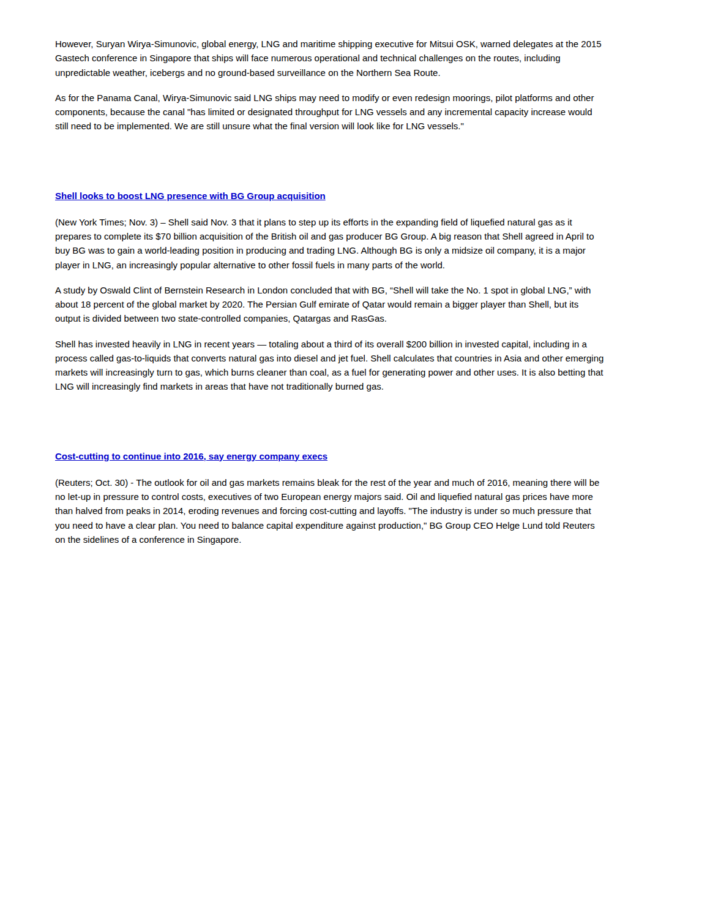However, Suryan Wirya-Simunovic, global energy, LNG and maritime shipping executive for Mitsui OSK, warned delegates at the 2015 Gastech conference in Singapore that ships will face numerous operational and technical challenges on the routes, including unpredictable weather, icebergs and no ground-based surveillance on the Northern Sea Route.
As for the Panama Canal, Wirya-Simunovic said LNG ships may need to modify or even redesign moorings, pilot platforms and other components, because the canal "has limited or designated throughput for LNG vessels and any incremental capacity increase would still need to be implemented. We are still unsure what the final version will look like for LNG vessels."
Shell looks to boost LNG presence with BG Group acquisition
(New York Times; Nov. 3) – Shell said Nov. 3 that it plans to step up its efforts in the expanding field of liquefied natural gas as it prepares to complete its $70 billion acquisition of the British oil and gas producer BG Group. A big reason that Shell agreed in April to buy BG was to gain a world-leading position in producing and trading LNG. Although BG is only a midsize oil company, it is a major player in LNG, an increasingly popular alternative to other fossil fuels in many parts of the world.
A study by Oswald Clint of Bernstein Research in London concluded that with BG, “Shell will take the No. 1 spot in global LNG,” with about 18 percent of the global market by 2020. The Persian Gulf emirate of Qatar would remain a bigger player than Shell, but its output is divided between two state-controlled companies, Qatargas and RasGas.
Shell has invested heavily in LNG in recent years — totaling about a third of its overall $200 billion in invested capital, including in a process called gas-to-liquids that converts natural gas into diesel and jet fuel. Shell calculates that countries in Asia and other emerging markets will increasingly turn to gas, which burns cleaner than coal, as a fuel for generating power and other uses. It is also betting that LNG will increasingly find markets in areas that have not traditionally burned gas.
Cost-cutting to continue into 2016, say energy company execs
(Reuters; Oct. 30) - The outlook for oil and gas markets remains bleak for the rest of the year and much of 2016, meaning there will be no let-up in pressure to control costs, executives of two European energy majors said. Oil and liquefied natural gas prices have more than halved from peaks in 2014, eroding revenues and forcing cost-cutting and layoffs. "The industry is under so much pressure that you need to have a clear plan. You need to balance capital expenditure against production," BG Group CEO Helge Lund told Reuters on the sidelines of a conference in Singapore.